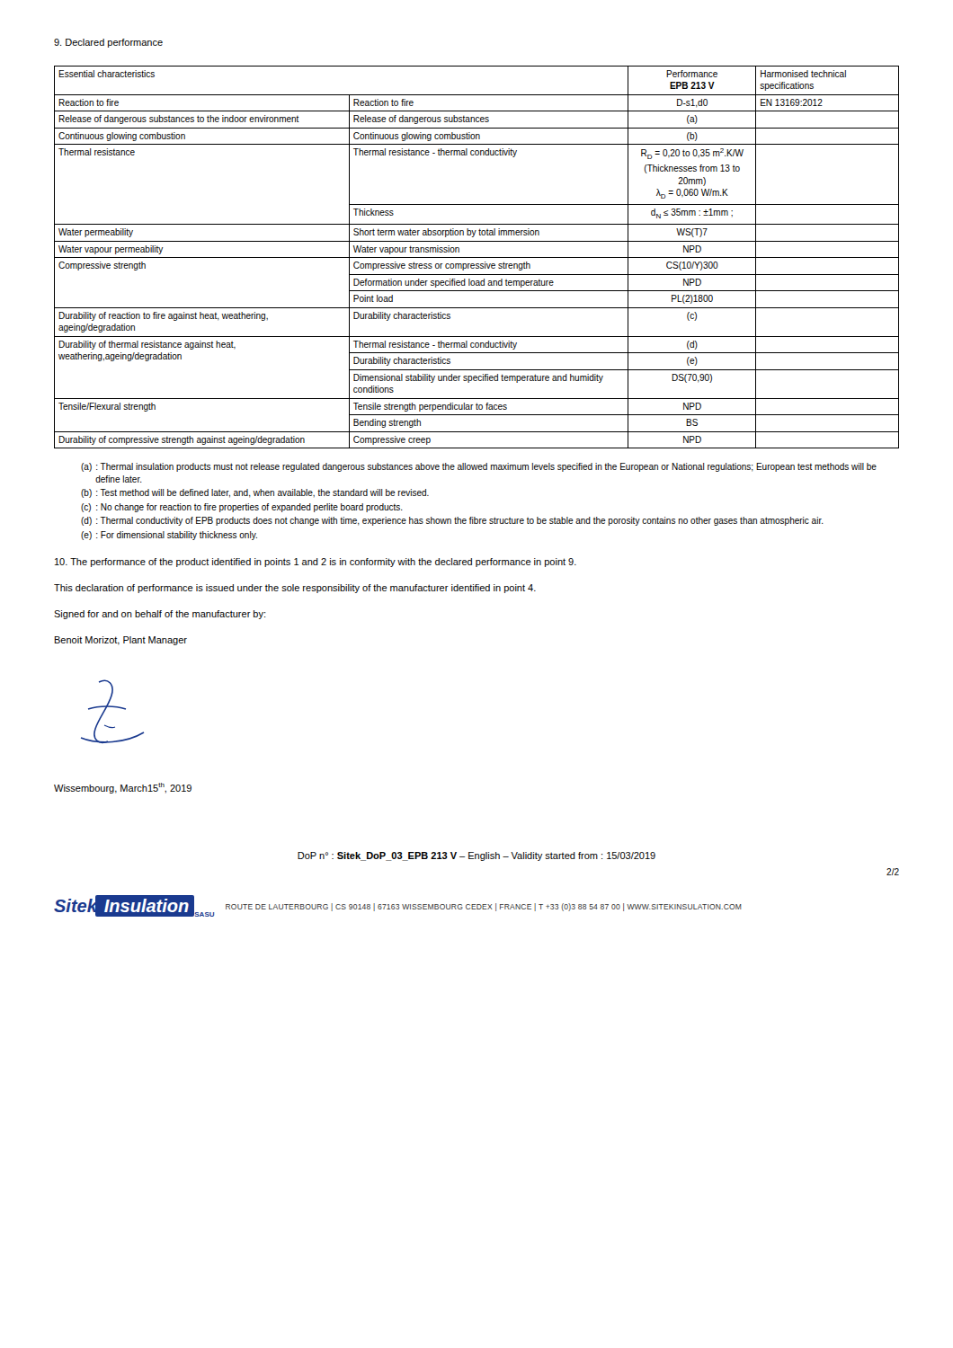9. Declared performance
| Essential characteristics | Performance EPB 213 V | Harmonised technical specifications |
| Reaction to fire | Reaction to fire | D-s1,d0 | EN 13169:2012 |
| Release of dangerous substances to the indoor environment | Release of dangerous substances | (a) | |
| Continuous glowing combustion | Continuous glowing combustion | (b) | |
| Thermal resistance | Thermal resistance - thermal conductivity | R D = 0,20 to 0,35 m 2 .K/W (Thicknesses from 13 to 20mm) λ D = 0,060 W/m.K | |
| Thickness | d N ≤ 35mm : ±1mm ; | |
| Water permeability | Short term water absorption by total immersion | WS(T)7 | |
| Water vapour permeability | Water vapour transmission | NPD | |
| Compressive strength | Compressive stress or compressive strength | CS(10/Y)300 | |
| Deformation under specified load and temperature | NPD | |
| Point load | PL(2)1800 | |
| Durability of reaction to fire against heat, weathering, ageing/degradation | Durability characteristics | (c) | |
| Durability of thermal resistance against heat, weathering,ageing/degradation | Thermal resistance - thermal conductivity | (d) | |
| Durability characteristics | (e) | |
| Dimensional stability under specified temperature and humidity conditions | DS(70,90) | |
| Tensile/Flexural strength | Tensile strength perpendicular to faces | NPD | |
| Bending strength | BS | |
| Durability of compressive strength against ageing/degradation | Compressive creep | NPD | |
| (a) | : Thermal insulation products must not release regulated dangerous substances above the allowed maximum levels specified in the European or National regulations; European test methods will be define later. |
| (b) | : Test method will be defined later, and, when available, the standard will be revised. |
| (c) | : No change for reaction to fire properties of expanded perlite board products. |
| (d) | : Thermal conductivity of EPB products does not change with time, experience has shown the fibre structure to be stable and the porosity contains no other gases than atmospheric air. |
| (e) | : For dimensional stability thickness only. |
10. The performance of the product identified in points 1 and 2 is in conformity with the declared performance in point 9.
This declaration of performance is issued under the sole responsibility of the manufacturer identified in point 4.
Signed for and on behalf of the manufacturer by:
Benoit Morizot, Plant Manager
Wissembourg, March15th, 2019
DoP n° : Sitek_DoP_03_EPB 213 V – English – Validity started from : 15/03/2019
2/2
Sitek Insulation SASU
ROUTE DE LAUTERBOURG | CS 90148 | 67163 WISSEMBOURG CEDEX | FRANCE | T +33 (0)3 88 54 87 00 | WWW.SITEKINSULATION.COM